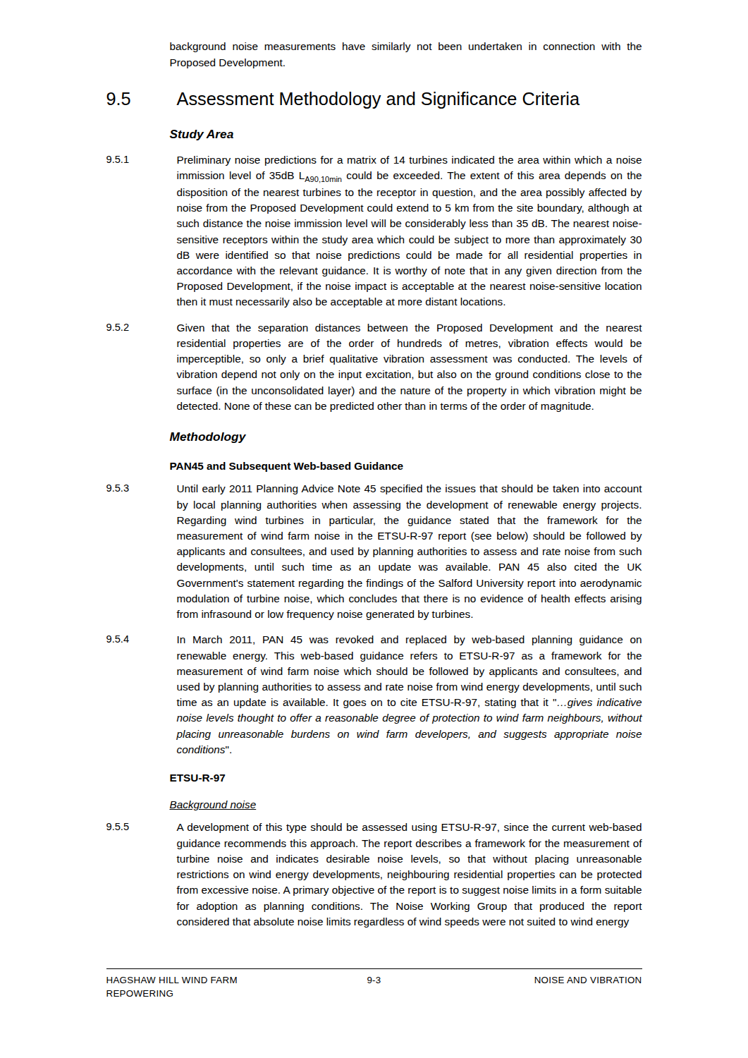background noise measurements have similarly not been undertaken in connection with the Proposed Development.
9.5 Assessment Methodology and Significance Criteria
Study Area
9.5.1
Preliminary noise predictions for a matrix of 14 turbines indicated the area within which a noise immission level of 35dB LA90,10min could be exceeded. The extent of this area depends on the disposition of the nearest turbines to the receptor in question, and the area possibly affected by noise from the Proposed Development could extend to 5 km from the site boundary, although at such distance the noise immission level will be considerably less than 35 dB. The nearest noise-sensitive receptors within the study area which could be subject to more than approximately 30 dB were identified so that noise predictions could be made for all residential properties in accordance with the relevant guidance. It is worthy of note that in any given direction from the Proposed Development, if the noise impact is acceptable at the nearest noise-sensitive location then it must necessarily also be acceptable at more distant locations.
9.5.2
Given that the separation distances between the Proposed Development and the nearest residential properties are of the order of hundreds of metres, vibration effects would be imperceptible, so only a brief qualitative vibration assessment was conducted. The levels of vibration depend not only on the input excitation, but also on the ground conditions close to the surface (in the unconsolidated layer) and the nature of the property in which vibration might be detected. None of these can be predicted other than in terms of the order of magnitude.
Methodology
PAN45 and Subsequent Web-based Guidance
9.5.3
Until early 2011 Planning Advice Note 45 specified the issues that should be taken into account by local planning authorities when assessing the development of renewable energy projects. Regarding wind turbines in particular, the guidance stated that the framework for the measurement of wind farm noise in the ETSU-R-97 report (see below) should be followed by applicants and consultees, and used by planning authorities to assess and rate noise from such developments, until such time as an update was available. PAN 45 also cited the UK Government's statement regarding the findings of the Salford University report into aerodynamic modulation of turbine noise, which concludes that there is no evidence of health effects arising from infrasound or low frequency noise generated by turbines.
9.5.4
In March 2011, PAN 45 was revoked and replaced by web-based planning guidance on renewable energy. This web-based guidance refers to ETSU-R-97 as a framework for the measurement of wind farm noise which should be followed by applicants and consultees, and used by planning authorities to assess and rate noise from wind energy developments, until such time as an update is available. It goes on to cite ETSU-R-97, stating that it "…gives indicative noise levels thought to offer a reasonable degree of protection to wind farm neighbours, without placing unreasonable burdens on wind farm developers, and suggests appropriate noise conditions".
ETSU-R-97
Background noise
9.5.5
A development of this type should be assessed using ETSU-R-97, since the current web-based guidance recommends this approach. The report describes a framework for the measurement of turbine noise and indicates desirable noise levels, so that without placing unreasonable restrictions on wind energy developments, neighbouring residential properties can be protected from excessive noise. A primary objective of the report is to suggest noise limits in a form suitable for adoption as planning conditions. The Noise Working Group that produced the report considered that absolute noise limits regardless of wind speeds were not suited to wind energy
HAGSHAW HILL WIND FARM
REPOWERING
9-3
NOISE AND VIBRATION